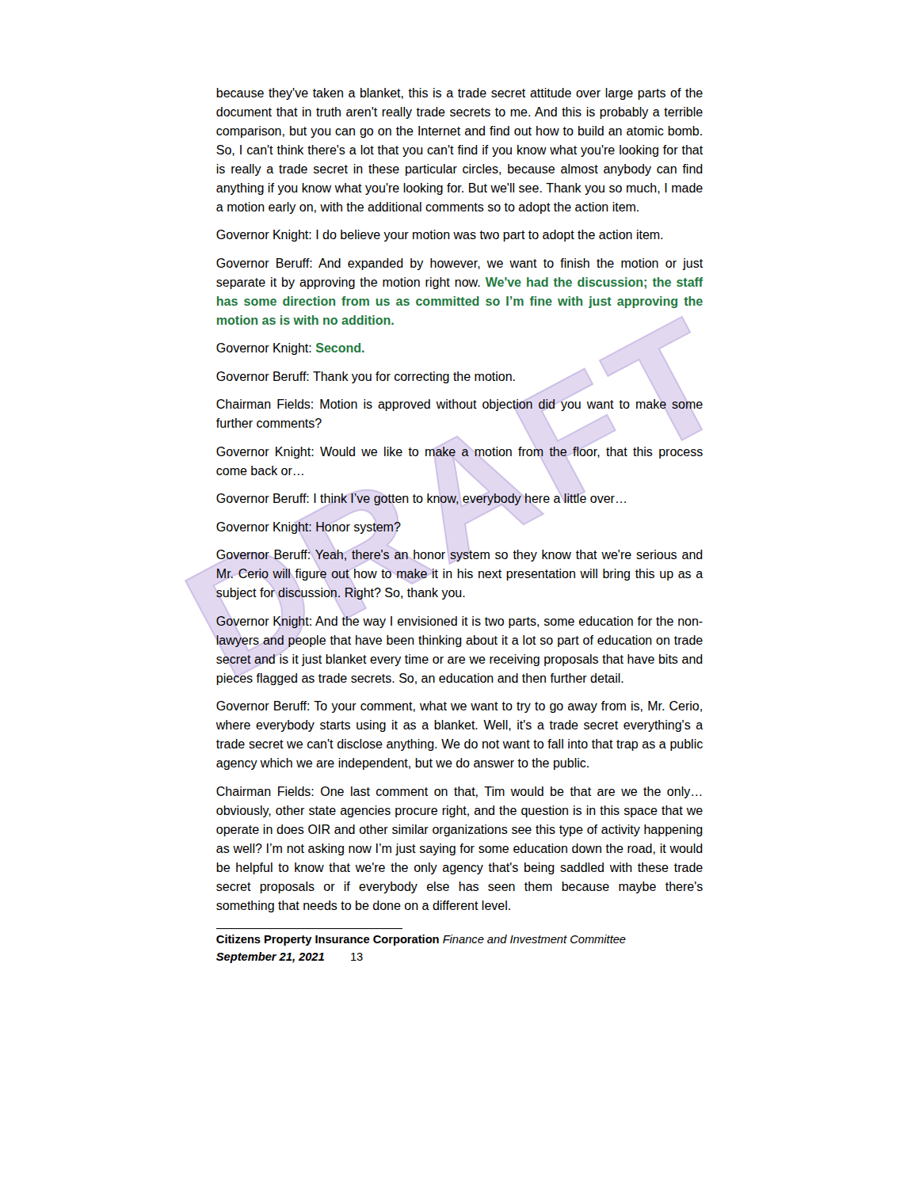DRAFT
because they've taken a blanket, this is a trade secret attitude over large parts of the document that in truth aren't really trade secrets to me. And this is probably a terrible comparison, but you can go on the Internet and find out how to build an atomic bomb. So, I can't think there's a lot that you can't find if you know what you're looking for that is really a trade secret in these particular circles, because almost anybody can find anything if you know what you're looking for. But we'll see. Thank you so much, I made a motion early on, with the additional comments so to adopt the action item.
Governor Knight: I do believe your motion was two part to adopt the action item.
Governor Beruff: And expanded by however, we want to finish the motion or just separate it by approving the motion right now. We've had the discussion; the staff has some direction from us as committed so I’m fine with just approving the motion as is with no addition.
Governor Knight: Second.
Governor Beruff: Thank you for correcting the motion.
Chairman Fields: Motion is approved without objection did you want to make some further comments?
Governor Knight: Would we like to make a motion from the floor, that this process come back or…
Governor Beruff: I think I’ve gotten to know, everybody here a little over…
Governor Knight: Honor system?
Governor Beruff: Yeah, there's an honor system so they know that we're serious and Mr. Cerio will figure out how to make it in his next presentation will bring this up as a subject for discussion. Right? So, thank you.
Governor Knight: And the way I envisioned it is two parts, some education for the non-lawyers and people that have been thinking about it a lot so part of education on trade secret and is it just blanket every time or are we receiving proposals that have bits and pieces flagged as trade secrets. So, an education and then further detail.
Governor Beruff: To your comment, what we want to try to go away from is, Mr. Cerio, where everybody starts using it as a blanket. Well, it's a trade secret everything's a trade secret we can't disclose anything. We do not want to fall into that trap as a public agency which we are independent, but we do answer to the public.
Chairman Fields: One last comment on that, Tim would be that are we the only… obviously, other state agencies procure right, and the question is in this space that we operate in does OIR and other similar organizations see this type of activity happening as well? I’m not asking now I’m just saying for some education down the road, it would be helpful to know that we're the only agency that's being saddled with these trade secret proposals or if everybody else has seen them because maybe there's something that needs to be done on a different level.
Citizens Property Insurance Corporation Finance and Investment Committee
September 21, 202113